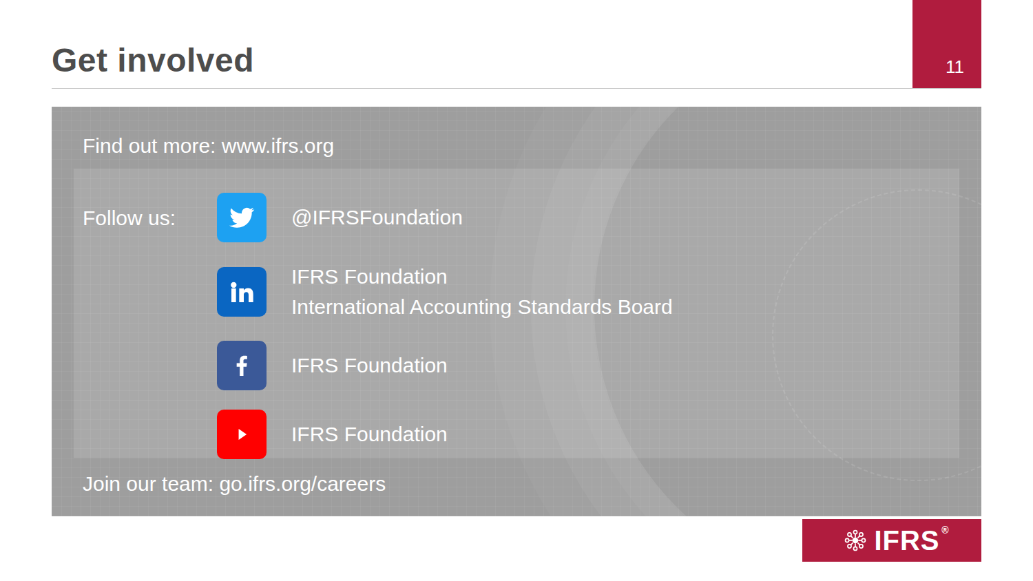11
Get involved
Find out more: www.ifrs.org
Follow us:
@IFRSFoundation
IFRS Foundation
International Accounting Standards Board
IFRS Foundation
IFRS Foundation
Join our team: go.ifrs.org/careers
IFRS®